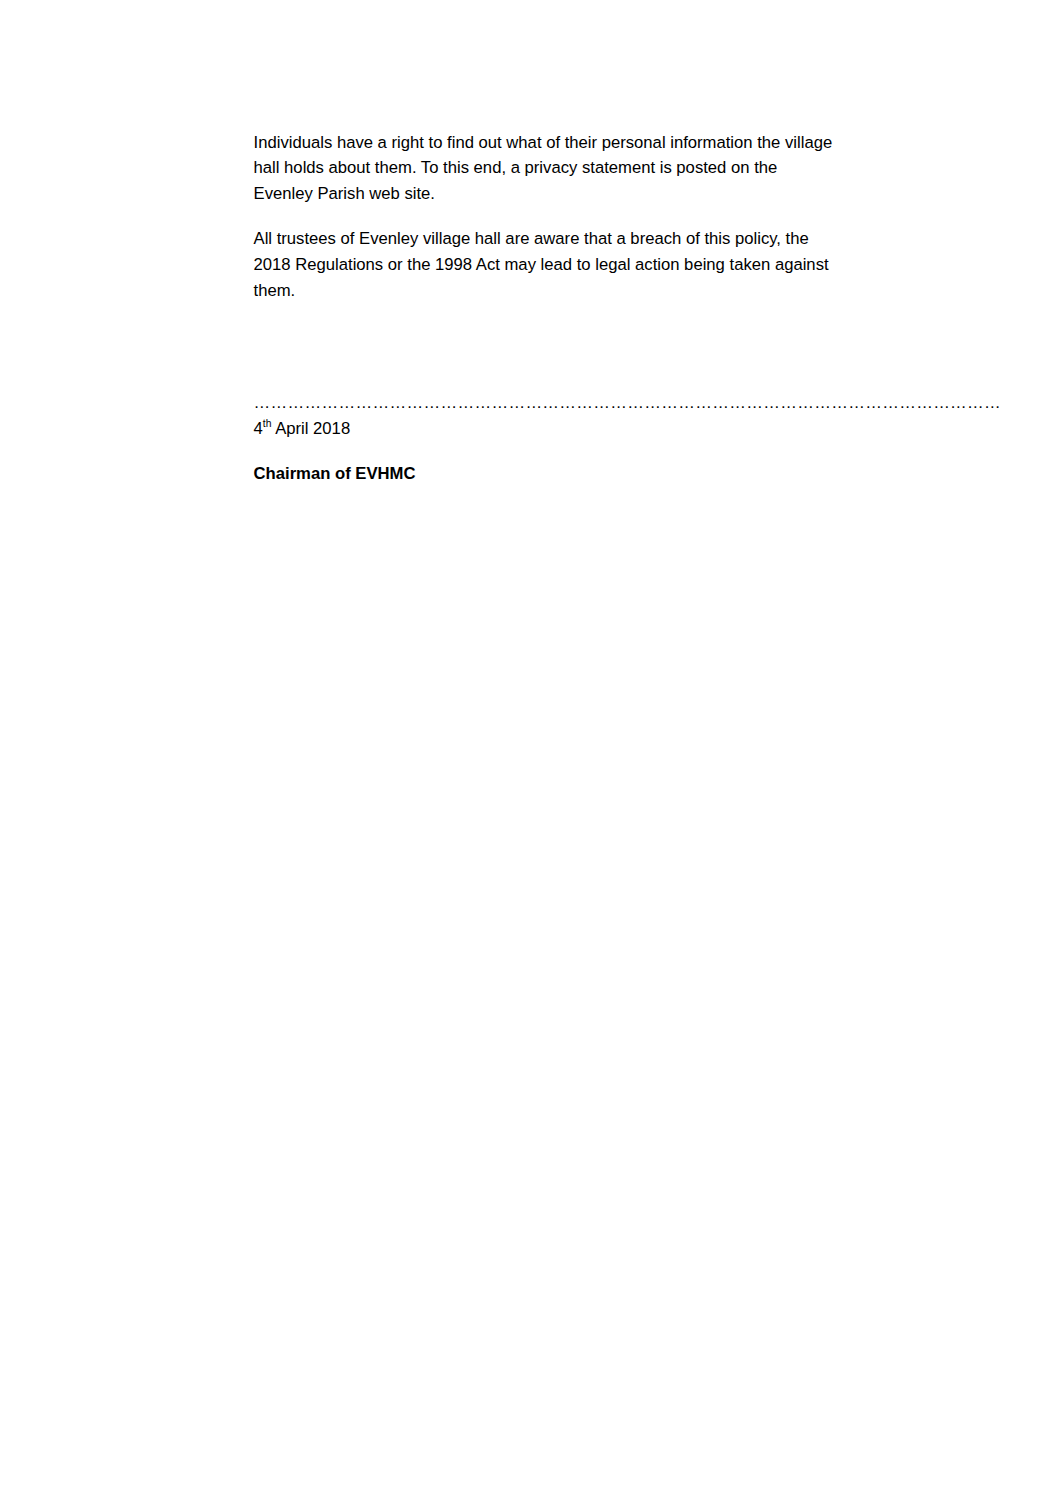Individuals have a right to find out what of their personal information the village hall holds about them. To this end, a privacy statement is posted on the Evenley Parish web site.
All trustees of Evenley village hall are aware that a breach of this policy, the 2018 Regulations or the 1998 Act may lead to legal action being taken against them.
…………………………………………………………………………………………………………………… 4th April 2018
Chairman of EVHMC